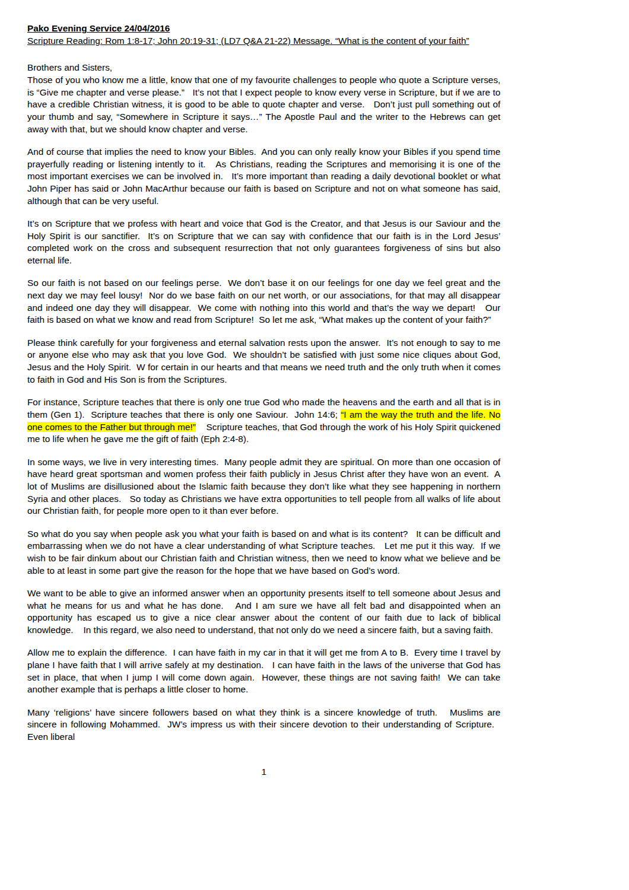Pako Evening Service 24/04/2016
Scripture Reading: Rom 1:8-17; John 20:19-31; (LD7 Q&A 21-22) Message. “What is the content of your faith”
Brothers and Sisters,
Those of you who know me a little, know that one of my favourite challenges to people who quote a Scripture verses, is “Give me chapter and verse please.” It’s not that I expect people to know every verse in Scripture, but if we are to have a credible Christian witness, it is good to be able to quote chapter and verse. Don’t just pull something out of your thumb and say, “Somewhere in Scripture it says…” The Apostle Paul and the writer to the Hebrews can get away with that, but we should know chapter and verse.
And of course that implies the need to know your Bibles. And you can only really know your Bibles if you spend time prayerfully reading or listening intently to it. As Christians, reading the Scriptures and memorising it is one of the most important exercises we can be involved in. It’s more important than reading a daily devotional booklet or what John Piper has said or John MacArthur because our faith is based on Scripture and not on what someone has said, although that can be very useful.
It’s on Scripture that we profess with heart and voice that God is the Creator, and that Jesus is our Saviour and the Holy Spirit is our sanctifier. It’s on Scripture that we can say with confidence that our faith is in the Lord Jesus’ completed work on the cross and subsequent resurrection that not only guarantees forgiveness of sins but also eternal life.
So our faith is not based on our feelings perse. We don’t base it on our feelings for one day we feel great and the next day we may feel lousy! Nor do we base faith on our net worth, or our associations, for that may all disappear and indeed one day they will disappear. We come with nothing into this world and that’s the way we depart! Our faith is based on what we know and read from Scripture! So let me ask, “What makes up the content of your faith?”
Please think carefully for your forgiveness and eternal salvation rests upon the answer. It’s not enough to say to me or anyone else who may ask that you love God. We shouldn’t be satisfied with just some nice cliques about God, Jesus and the Holy Spirit. W for certain in our hearts and that means we need truth and the only truth when it comes to faith in God and His Son is from the Scriptures.
For instance, Scripture teaches that there is only one true God who made the heavens and the earth and all that is in them (Gen 1). Scripture teaches that there is only one Saviour. John 14:6; “I am the way the truth and the life. No one comes to the Father but through me!” Scripture teaches, that God through the work of his Holy Spirit quickened me to life when he gave me the gift of faith (Eph 2:4-8).
In some ways, we live in very interesting times. Many people admit they are spiritual. On more than one occasion of have heard great sportsman and women profess their faith publicly in Jesus Christ after they have won an event. A lot of Muslims are disillusioned about the Islamic faith because they don’t like what they see happening in northern Syria and other places. So today as Christians we have extra opportunities to tell people from all walks of life about our Christian faith, for people more open to it than ever before.
So what do you say when people ask you what your faith is based on and what is its content? It can be difficult and embarrassing when we do not have a clear understanding of what Scripture teaches. Let me put it this way. If we wish to be fair dinkum about our Christian faith and Christian witness, then we need to know what we believe and be able to at least in some part give the reason for the hope that we have based on God’s word.
We want to be able to give an informed answer when an opportunity presents itself to tell someone about Jesus and what he means for us and what he has done. And I am sure we have all felt bad and disappointed when an opportunity has escaped us to give a nice clear answer about the content of our faith due to lack of biblical knowledge. In this regard, we also need to understand, that not only do we need a sincere faith, but a saving faith.
Allow me to explain the difference. I can have faith in my car in that it will get me from A to B. Every time I travel by plane I have faith that I will arrive safely at my destination. I can have faith in the laws of the universe that God has set in place, that when I jump I will come down again. However, these things are not saving faith! We can take another example that is perhaps a little closer to home.
Many ‘religions’ have sincere followers based on what they think is a sincere knowledge of truth. Muslims are sincere in following Mohammed. JW’s impress us with their sincere devotion to their understanding of Scripture. Even liberal
1